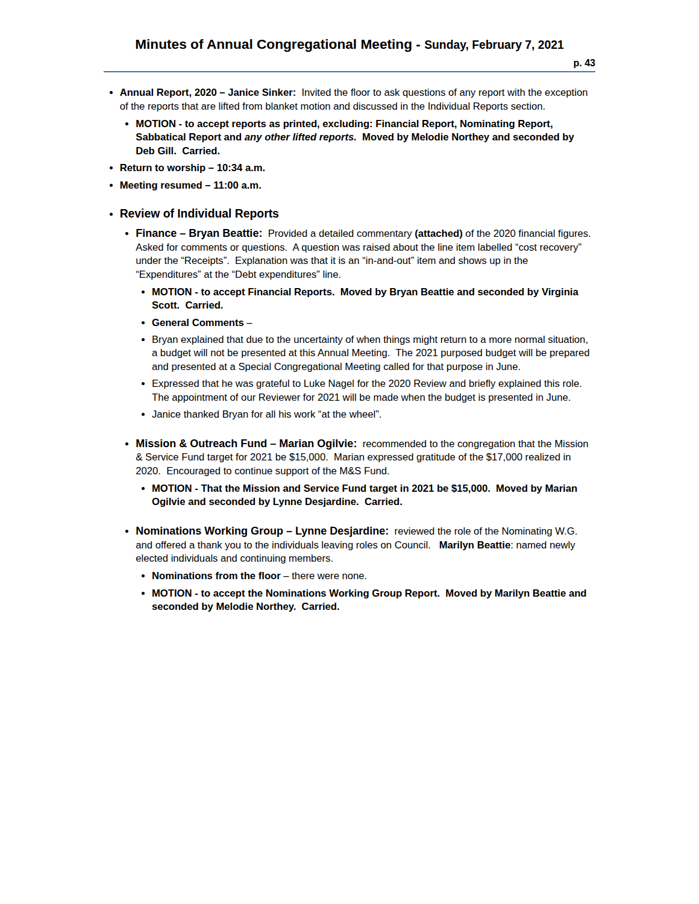Minutes of Annual Congregational Meeting - Sunday, February 7, 2021
p. 43
Annual Report, 2020 – Janice Sinker: Invited the floor to ask questions of any report with the exception of the reports that are lifted from blanket motion and discussed in the Individual Reports section.
MOTION - to accept reports as printed, excluding: Financial Report, Nominating Report, Sabbatical Report and any other lifted reports. Moved by Melodie Northey and seconded by Deb Gill. Carried.
Return to worship – 10:34 a.m.
Meeting resumed – 11:00 a.m.
Review of Individual Reports
Finance – Bryan Beattie: Provided a detailed commentary (attached) of the 2020 financial figures. Asked for comments or questions. A question was raised about the line item labelled “cost recovery” under the “Receipts”. Explanation was that it is an “in-and-out” item and shows up in the “Expenditures” at the “Debt expenditures” line.
MOTION - to accept Financial Reports. Moved by Bryan Beattie and seconded by Virginia Scott. Carried.
General Comments –
Bryan explained that due to the uncertainty of when things might return to a more normal situation, a budget will not be presented at this Annual Meeting. The 2021 purposed budget will be prepared and presented at a Special Congregational Meeting called for that purpose in June.
Expressed that he was grateful to Luke Nagel for the 2020 Review and briefly explained this role. The appointment of our Reviewer for 2021 will be made when the budget is presented in June.
Janice thanked Bryan for all his work “at the wheel”.
Mission & Outreach Fund – Marian Ogilvie: recommended to the congregation that the Mission & Service Fund target for 2021 be $15,000. Marian expressed gratitude of the $17,000 realized in 2020. Encouraged to continue support of the M&S Fund.
MOTION - That the Mission and Service Fund target in 2021 be $15,000. Moved by Marian Ogilvie and seconded by Lynne Desjardine. Carried.
Nominations Working Group – Lynne Desjardine: reviewed the role of the Nominating W.G. and offered a thank you to the individuals leaving roles on Council. Marilyn Beattie: named newly elected individuals and continuing members.
Nominations from the floor – there were none.
MOTION - to accept the Nominations Working Group Report. Moved by Marilyn Beattie and seconded by Melodie Northey. Carried.